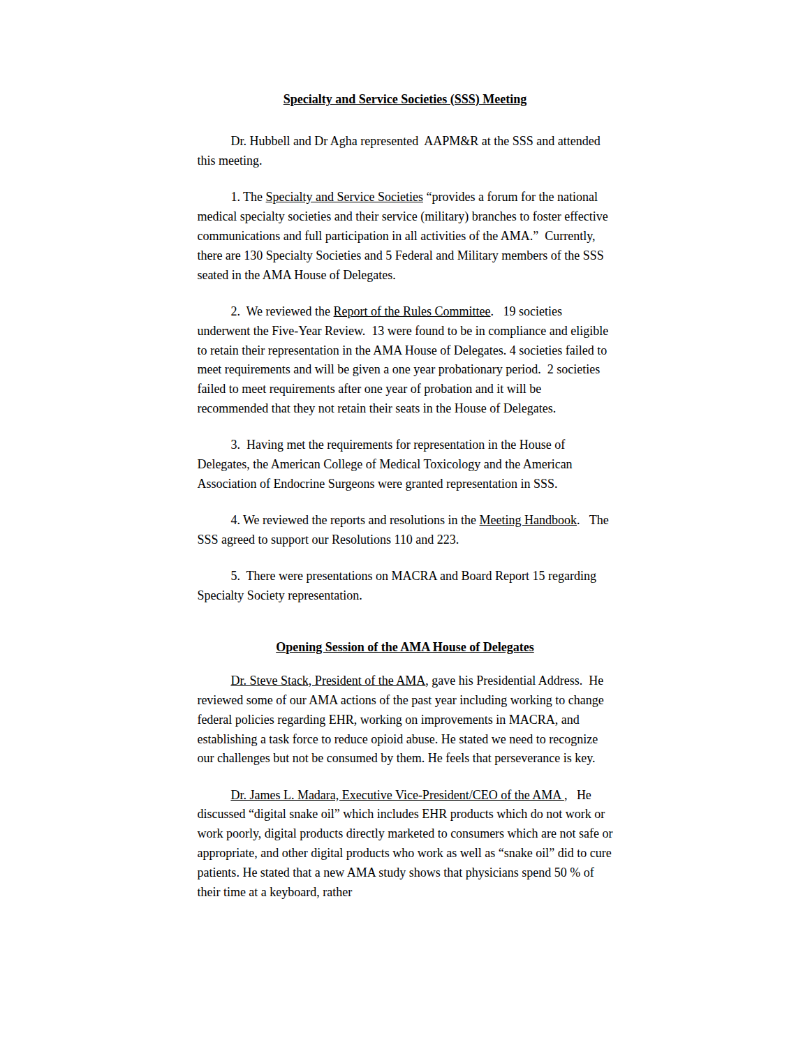Specialty and Service Societies (SSS) Meeting
Dr. Hubbell and Dr Agha represented AAPM&R at the SSS and attended this meeting.
1. The Specialty and Service Societies “provides a forum for the national medical specialty societies and their service (military) branches to foster effective communications and full participation in all activities of the AMA.” Currently, there are 130 Specialty Societies and 5 Federal and Military members of the SSS seated in the AMA House of Delegates.
2. We reviewed the Report of the Rules Committee. 19 societies underwent the Five-Year Review. 13 were found to be in compliance and eligible to retain their representation in the AMA House of Delegates. 4 societies failed to meet requirements and will be given a one year probationary period. 2 societies failed to meet requirements after one year of probation and it will be recommended that they not retain their seats in the House of Delegates.
3. Having met the requirements for representation in the House of Delegates, the American College of Medical Toxicology and the American Association of Endocrine Surgeons were granted representation in SSS.
4. We reviewed the reports and resolutions in the Meeting Handbook. The SSS agreed to support our Resolutions 110 and 223.
5. There were presentations on MACRA and Board Report 15 regarding Specialty Society representation.
Opening Session of the AMA House of Delegates
Dr. Steve Stack, President of the AMA, gave his Presidential Address. He reviewed some of our AMA actions of the past year including working to change federal policies regarding EHR, working on improvements in MACRA, and establishing a task force to reduce opioid abuse. He stated we need to recognize our challenges but not be consumed by them. He feels that perseverance is key.
Dr. James L. Madara, Executive Vice-President/CEO of the AMA , He discussed “digital snake oil” which includes EHR products which do not work or work poorly, digital products directly marketed to consumers which are not safe or appropriate, and other digital products who work as well as “snake oil” did to cure patients. He stated that a new AMA study shows that physicians spend 50 % of their time at a keyboard, rather